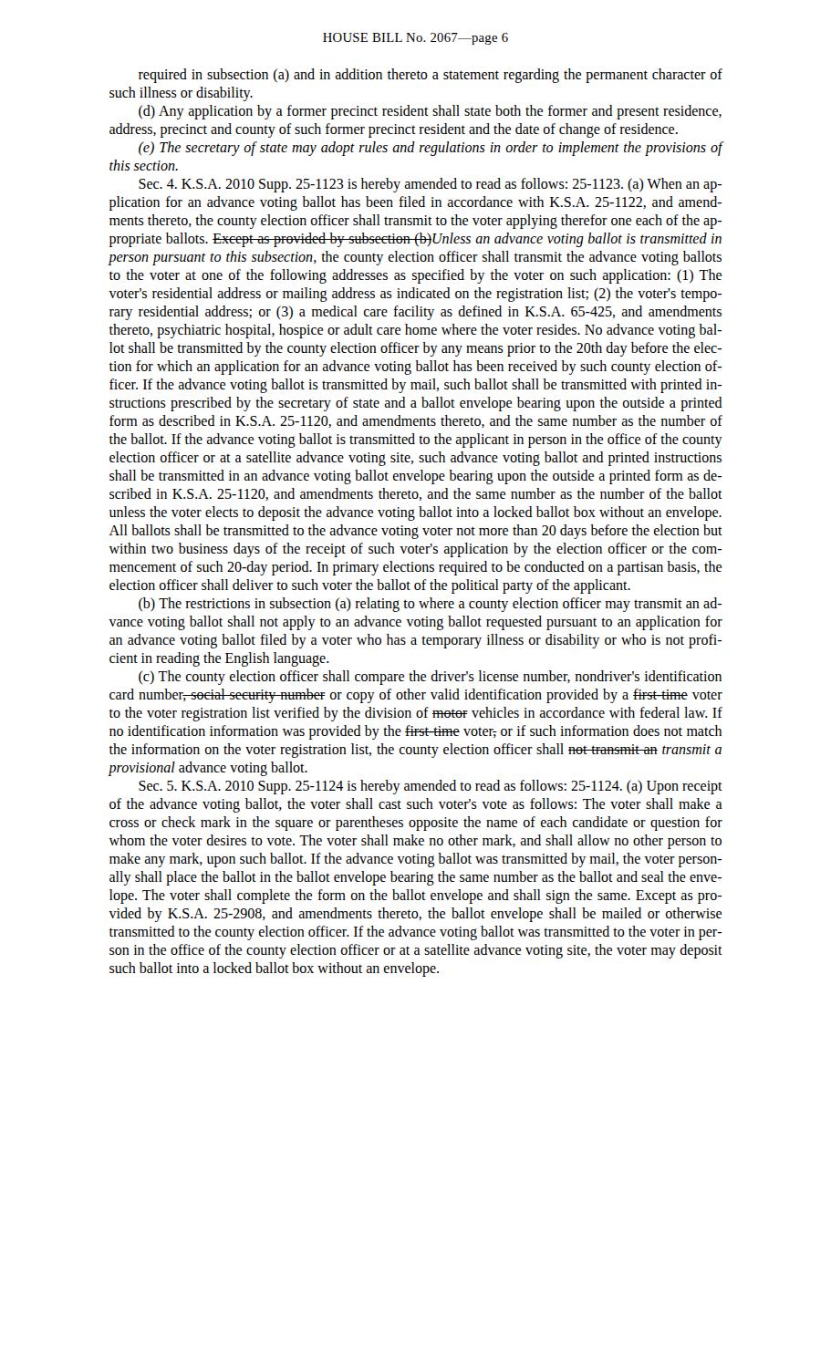HOUSE BILL No. 2067—page 6
required in subsection (a) and in addition thereto a statement regarding the permanent character of such illness or disability.
(d) Any application by a former precinct resident shall state both the former and present residence, address, precinct and county of such former precinct resident and the date of change of residence.
(e) The secretary of state may adopt rules and regulations in order to implement the provisions of this section.
Sec. 4. K.S.A. 2010 Supp. 25-1123 is hereby amended to read as follows: 25-1123. (a) When an application for an advance voting ballot has been filed in accordance with K.S.A. 25-1122, and amendments thereto, the county election officer shall transmit to the voter applying therefor one each of the appropriate ballots. Except as provided by subsection (b) Unless an advance voting ballot is transmitted in person pursuant to this subsection, the county election officer shall transmit the advance voting ballots to the voter at one of the following addresses as specified by the voter on such application: (1) The voter's residential address or mailing address as indicated on the registration list; (2) the voter's temporary residential address; or (3) a medical care facility as defined in K.S.A. 65-425, and amendments thereto, psychiatric hospital, hospice or adult care home where the voter resides. No advance voting ballot shall be transmitted by the county election officer by any means prior to the 20th day before the election for which an application for an advance voting ballot has been received by such county election officer. If the advance voting ballot is transmitted by mail, such ballot shall be transmitted with printed instructions prescribed by the secretary of state and a ballot envelope bearing upon the outside a printed form as described in K.S.A. 25-1120, and amendments thereto, and the same number as the number of the ballot. If the advance voting ballot is transmitted to the applicant in person in the office of the county election officer or at a satellite advance voting site, such advance voting ballot and printed instructions shall be transmitted in an advance voting ballot envelope bearing upon the outside a printed form as described in K.S.A. 25-1120, and amendments thereto, and the same number as the number of the ballot unless the voter elects to deposit the advance voting ballot into a locked ballot box without an envelope. All ballots shall be transmitted to the advance voting voter not more than 20 days before the election but within two business days of the receipt of such voter's application by the election officer or the commencement of such 20-day period. In primary elections required to be conducted on a partisan basis, the election officer shall deliver to such voter the ballot of the political party of the applicant.
(b) The restrictions in subsection (a) relating to where a county election officer may transmit an advance voting ballot shall not apply to an advance voting ballot requested pursuant to an application for an advance voting ballot filed by a voter who has a temporary illness or disability or who is not proficient in reading the English language.
(c) The county election officer shall compare the driver's license number, nondriver's identification card number, social security number or copy of other valid identification provided by a first-time voter to the voter registration list verified by the division of motor vehicles in accordance with federal law. If no identification information was provided by the first-time voter, or if such information does not match the information on the voter registration list, the county election officer shall not transmit an transmit a provisional advance voting ballot.
Sec. 5. K.S.A. 2010 Supp. 25-1124 is hereby amended to read as follows: 25-1124. (a) Upon receipt of the advance voting ballot, the voter shall cast such voter's vote as follows: The voter shall make a cross or check mark in the square or parentheses opposite the name of each candidate or question for whom the voter desires to vote. The voter shall make no other mark, and shall allow no other person to make any mark, upon such ballot. If the advance voting ballot was transmitted by mail, the voter personally shall place the ballot in the ballot envelope bearing the same number as the ballot and seal the envelope. The voter shall complete the form on the ballot envelope and shall sign the same. Except as provided by K.S.A. 25-2908, and amendments thereto, the ballot envelope shall be mailed or otherwise transmitted to the county election officer. If the advance voting ballot was transmitted to the voter in person in the office of the county election officer or at a satellite advance voting site, the voter may deposit such ballot into a locked ballot box without an envelope.